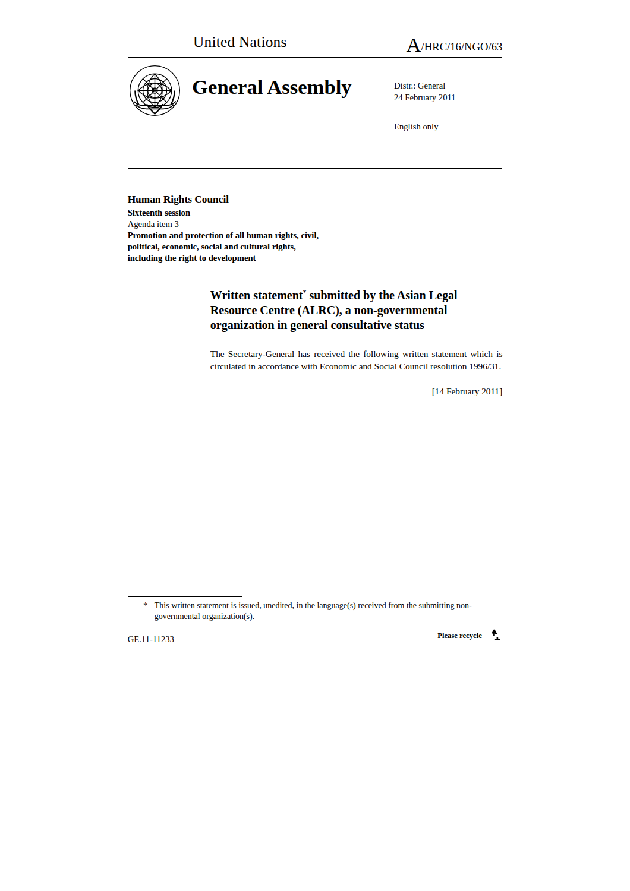United Nations
A/HRC/16/NGO/63
General Assembly
Distr.: General
24 February 2011
English only
Human Rights Council
Sixteenth session
Agenda item 3
Promotion and protection of all human rights, civil,
political, economic, social and cultural rights,
including the right to development
Written statement* submitted by the Asian Legal Resource Centre (ALRC), a non-governmental organization in general consultative status
The Secretary-General has received the following written statement which is circulated in accordance with Economic and Social Council resolution 1996/31.
[14 February 2011]
*
This written statement is issued, unedited, in the language(s) received from the submitting non-governmental organization(s).
GE.11-11233
Please recycle